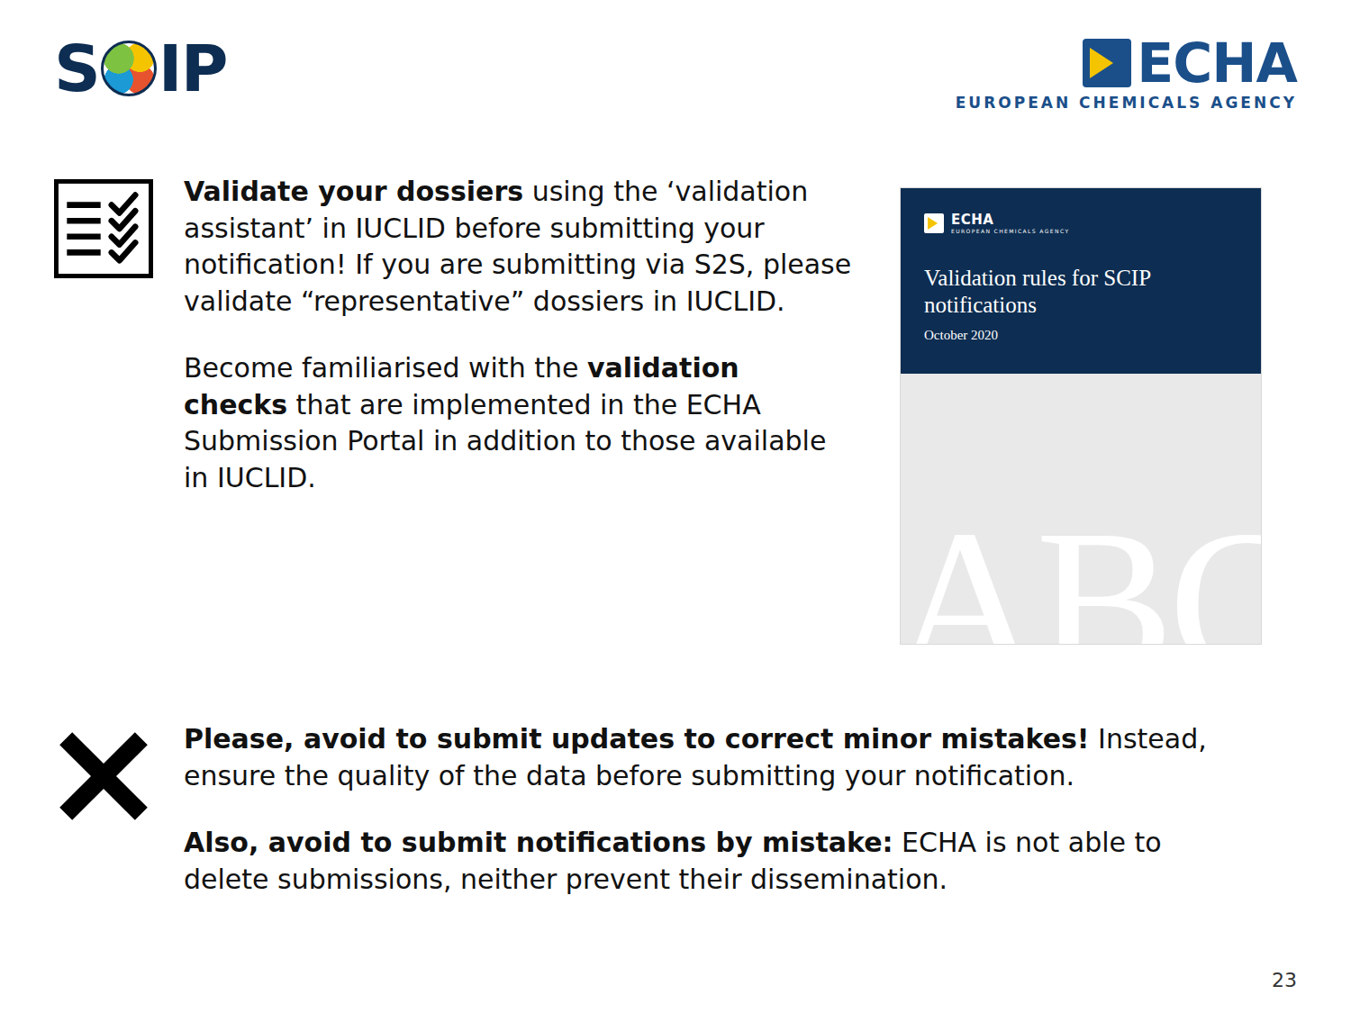S IP
ECHA
EUROPEAN CHEMICALS AGENCY
Validate your dossiers using the ‘validation assistant’ in IUCLID before submitting your notification! If you are submitting via S2S, please validate “representative” dossiers in IUCLID.
Become familiarised with the validation checks that are implemented in the ECHA Submission Portal in addition to those available in IUCLID.
ECHAEUROPEAN CHEMICALS AGENCY
Validation rules for SCIP notifications
October 2020
ABC
Please, avoid to submit updates to correct minor mistakes! Instead, ensure the quality of the data before submitting your notification.
Also, avoid to submit notifications by mistake: ECHA is not able to delete submissions, neither prevent their dissemination.
23